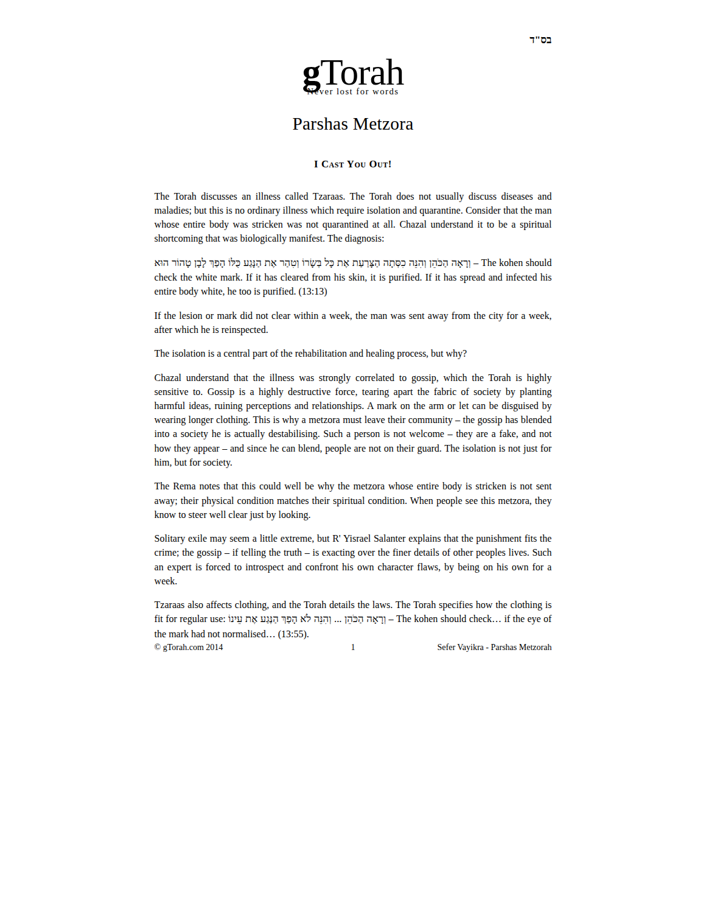בס"ד
g Torah
Never lost for words
Parshas Metzora
I Cast You Out!
The Torah discusses an illness called Tzaraas. The Torah does not usually discuss diseases and maladies; but this is no ordinary illness which require isolation and quarantine. Consider that the man whose entire body was stricken was not quarantined at all. Chazal understand it to be a spiritual shortcoming that was biologically manifest. The diagnosis:
וְרָאָה הַכֹּהֵן וְהִנֵּה כִסְּתָה הַצָּרַעַת אֶת כָּל בְּשָׂרוֹ וְטִהַר אֶת הַנָּגַע כֻּלּוֹ הָפַךְ לָבָן טָהוֹר הוּא – The kohen should check the white mark. If it has cleared from his skin, it is purified. If it has spread and infected his entire body white, he too is purified. (13:13)
If the lesion or mark did not clear within a week, the man was sent away from the city for a week, after which he is reinspected.
The isolation is a central part of the rehabilitation and healing process, but why?
Chazal understand that the illness was strongly correlated to gossip, which the Torah is highly sensitive to. Gossip is a highly destructive force, tearing apart the fabric of society by planting harmful ideas, ruining perceptions and relationships. A mark on the arm or let can be disguised by wearing longer clothing. This is why a metzora must leave their community – the gossip has blended into a society he is actually destabilising. Such a person is not welcome – they are a fake, and not how they appear – and since he can blend, people are not on their guard. The isolation is not just for him, but for society.
The Rema notes that this could well be why the metzora whose entire body is stricken is not sent away; their physical condition matches their spiritual condition. When people see this metzora, they know to steer well clear just by looking.
Solitary exile may seem a little extreme, but R' Yisrael Salanter explains that the punishment fits the crime; the gossip – if telling the truth – is exacting over the finer details of other peoples lives. Such an expert is forced to introspect and confront his own character flaws, by being on his own for a week.
Tzaraas also affects clothing, and the Torah details the laws. The Torah specifies how the clothing is fit for regular use: וְרָאָה הַכֹּהֵן ... וְהִנֵּה לֹא הָפַךְ הַנֶּגַע אֶת עֵינוֹ – The kohen should check… if the eye of the mark had not normalised… (13:55).
© gTorah.com 2014
1
Sefer Vayikra - Parshas Metzorah